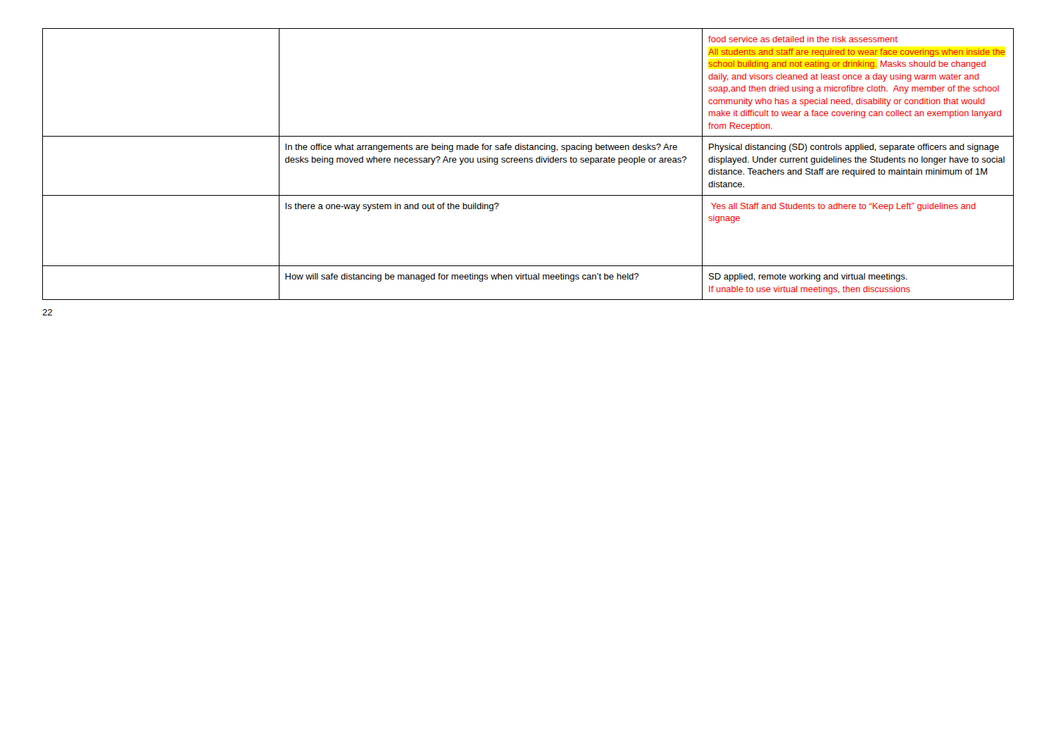| | | food service as detailed in the risk assessment All students and staff are required to wear face coverings when inside the school building and not eating or drinking. Masks should be changed daily, and visors cleaned at least once a day using warm water and soap,and then dried using a microfibre cloth. Any member of the school community who has a special need, disability or condition that would make it difficult to wear a face covering can collect an exemption lanyard from Reception. |
| | In the office what arrangements are being made for safe distancing, spacing between desks? Are desks being moved where necessary? Are you using screens dividers to separate people or areas? | Physical distancing (SD) controls applied, separate officers and signage displayed. Under current guidelines the Students no longer have to social distance. Teachers and Staff are required to maintain minimum of 1M distance. |
| | Is there a one-way system in and out of the building? | Yes all Staff and Students to adhere to “Keep Left” guidelines and signage |
| | How will safe distancing be managed for meetings when virtual meetings can’t be held? | SD applied, remote working and virtual meetings. If unable to use virtual meetings, then discussions |
22